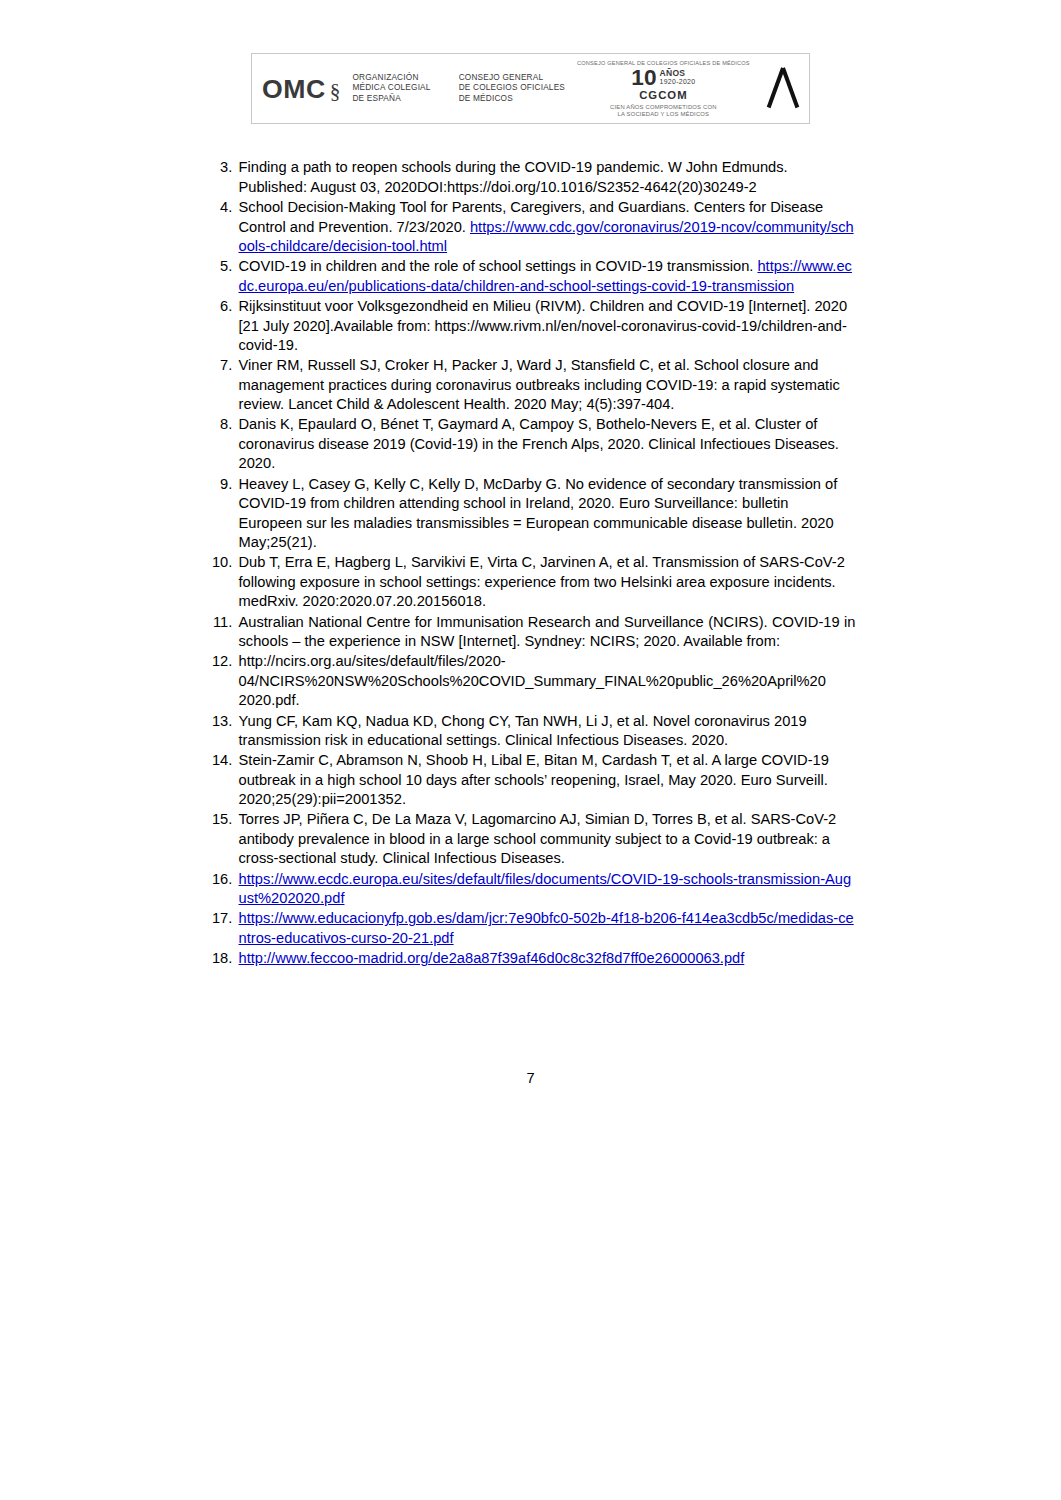OMC §
ORGANIZACIÓN
MÉDICA COLEGIAL
DE ESPAÑA
CONSEJO GENERAL
DE COLEGIOS OFICIALES
DE MÉDICOS
CONSEJO GENERAL DE COLEGIOS OFICIALES DE MÉDICOS
10 AÑOS 1920-2020
CGCOM
CIEN AÑOS COMPROMETIDOS CON
LA SOCIEDAD Y LOS MÉDICOS
Finding a path to reopen schools during the COVID-19 pandemic. W John Edmunds. Published: August 03, 2020DOI:https://doi.org/10.1016/S2352-4642(20)30249-2
School Decision-Making Tool for Parents, Caregivers, and Guardians. Centers for Disease Control and Prevention. 7/23/2020. https://www.cdc.gov/coronavirus/2019-ncov/community/schools-childcare/decision-tool.html
COVID-19 in children and the role of school settings in COVID-19 transmission. https://www.ecdc.europa.eu/en/publications-data/children-and-school-settings-covid-19-transmission
Rijksinstituut voor Volksgezondheid en Milieu (RIVM). Children and COVID-19 [Internet]. 2020 [21 July 2020].Available from: https://www.rivm.nl/en/novel-coronavirus-covid-19/children-and-covid-19.
Viner RM, Russell SJ, Croker H, Packer J, Ward J, Stansfield C, et al. School closure and management practices during coronavirus outbreaks including COVID-19: a rapid systematic review. Lancet Child & Adolescent Health. 2020 May; 4(5):397-404.
Danis K, Epaulard O, Bénet T, Gaymard A, Campoy S, Bothelo-Nevers E, et al. Cluster of coronavirus disease 2019 (Covid-19) in the French Alps, 2020. Clinical Infectioues Diseases. 2020.
Heavey L, Casey G, Kelly C, Kelly D, McDarby G. No evidence of secondary transmission of COVID-19 from children attending school in Ireland, 2020. Euro Surveillance: bulletin Europeen sur les maladies transmissibles = European communicable disease bulletin. 2020 May;25(21).
Dub T, Erra E, Hagberg L, Sarvikivi E, Virta C, Jarvinen A, et al. Transmission of SARS-CoV-2 following exposure in school settings: experience from two Helsinki area exposure incidents. medRxiv. 2020:2020.07.20.20156018.
Australian National Centre for Immunisation Research and Surveillance (NCIRS). COVID-19 in schools – the experience in NSW [Internet]. Syndney: NCIRS; 2020. Available from:
http://ncirs.org.au/sites/default/files/2020-04/NCIRS%20NSW%20Schools%20COVID_Summary_FINAL%20public_26%20April%20 2020.pdf.
Yung CF, Kam KQ, Nadua KD, Chong CY, Tan NWH, Li J, et al. Novel coronavirus 2019 transmission risk in educational settings. Clinical Infectious Diseases. 2020.
Stein-Zamir C, Abramson N, Shoob H, Libal E, Bitan M, Cardash T, et al. A large COVID-19 outbreak in a high school 10 days after schools’ reopening, Israel, May 2020. Euro Surveill. 2020;25(29):pii=2001352.
Torres JP, Piñera C, De La Maza V, Lagomarcino AJ, Simian D, Torres B, et al. SARS-CoV-2 antibody prevalence in blood in a large school community subject to a Covid-19 outbreak: a cross-sectional study. Clinical Infectious Diseases.
https://www.ecdc.europa.eu/sites/default/files/documents/COVID-19-schools-transmission-August%202020.pdf
https://www.educacionyfp.gob.es/dam/jcr:7e90bfc0-502b-4f18-b206-f414ea3cdb5c/medidas-centros-educativos-curso-20-21.pdf
http://www.feccoo-madrid.org/de2a8a87f39af46d0c8c32f8d7ff0e26000063.pdf
7